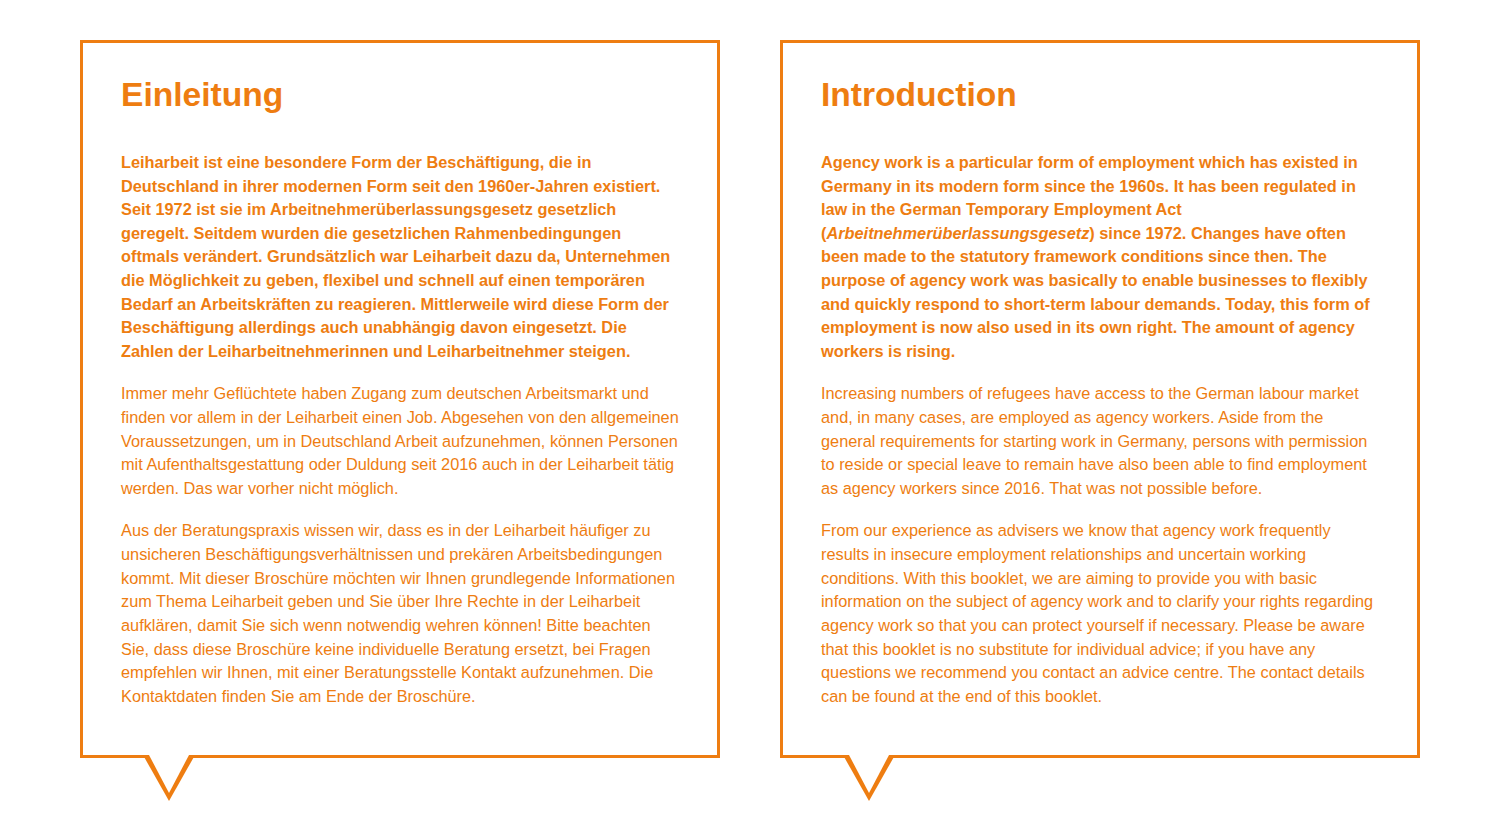Einleitung
Leiharbeit ist eine besondere Form der Beschäftigung, die in Deutschland in ihrer modernen Form seit den 1960er-Jahren existiert. Seit 1972 ist sie im Arbeitnehmerüberlassungsgesetz gesetzlich geregelt. Seitdem wurden die gesetzlichen Rahmenbedingungen oftmals verändert. Grundsätzlich war Leiharbeit dazu da, Unternehmen die Möglichkeit zu geben, flexibel und schnell auf einen temporären Bedarf an Arbeitskräften zu reagieren. Mittlerweile wird diese Form der Beschäftigung allerdings auch unabhängig davon eingesetzt. Die Zahlen der Leiharbeitnehmerinnen und Leiharbeitnehmer steigen.
Immer mehr Geflüchtete haben Zugang zum deutschen Arbeitsmarkt und finden vor allem in der Leiharbeit einen Job. Abgesehen von den allgemeinen Voraussetzungen, um in Deutschland Arbeit aufzunehmen, können Personen mit Aufenthaltsgestattung oder Duldung seit 2016 auch in der Leiharbeit tätig werden. Das war vorher nicht möglich.
Aus der Beratungspraxis wissen wir, dass es in der Leiharbeit häufiger zu unsicheren Beschäftigungsverhältnissen und prekären Arbeitsbedingungen kommt. Mit dieser Broschüre möchten wir Ihnen grundlegende Informationen zum Thema Leiharbeit geben und Sie über Ihre Rechte in der Leiharbeit aufklären, damit Sie sich wenn notwendig wehren können! Bitte beachten Sie, dass diese Broschüre keine individuelle Beratung ersetzt, bei Fragen empfehlen wir Ihnen, mit einer Beratungsstelle Kontakt aufzunehmen. Die Kontaktdaten finden Sie am Ende der Broschüre.
Introduction
Agency work is a particular form of employment which has existed in Germany in its modern form since the 1960s. It has been regulated in law in the German Temporary Employment Act (Arbeitnehmerüberlassungsgesetz) since 1972. Changes have often been made to the statutory framework conditions since then. The purpose of agency work was basically to enable businesses to flexibly and quickly respond to short-term labour demands. Today, this form of employment is now also used in its own right. The amount of agency workers is rising.
Increasing numbers of refugees have access to the German labour market and, in many cases, are employed as agency workers. Aside from the general requirements for starting work in Germany, persons with permission to reside or special leave to remain have also been able to find employment as agency workers since 2016. That was not possible before.
From our experience as advisers we know that agency work frequently results in insecure employment relationships and uncertain working conditions. With this booklet, we are aiming to provide you with basic information on the subject of agency work and to clarify your rights regarding agency work so that you can protect yourself if necessary. Please be aware that this booklet is no substitute for individual advice; if you have any questions we recommend you contact an advice centre. The contact details can be found at the end of this booklet.